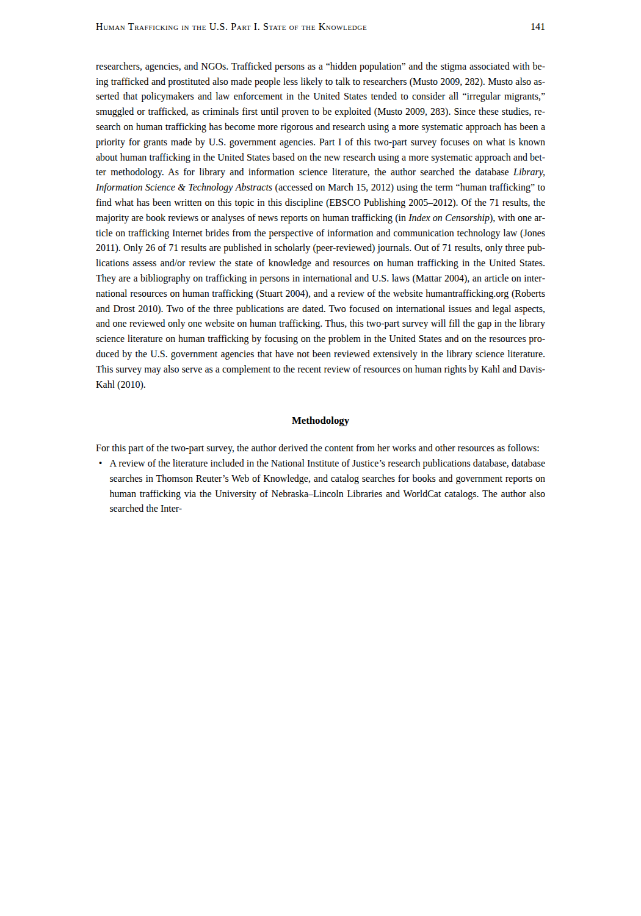Human Trafficking in the U.S. Part I. State of the Knowledge 141
researchers, agencies, and NGOs. Trafficked persons as a “hidden population” and the stigma associated with being trafficked and prostituted also made people less likely to talk to researchers (Musto 2009, 282). Musto also asserted that policymakers and law enforcement in the United States tended to consider all “irregular migrants,” smuggled or trafficked, as criminals first until proven to be exploited (Musto 2009, 283). Since these studies, research on human trafficking has become more rigorous and research using a more systematic approach has been a priority for grants made by U.S. government agencies. Part I of this two-part survey focuses on what is known about human trafficking in the United States based on the new research using a more systematic approach and better methodology. As for library and information science literature, the author searched the database Library, Information Science & Technology Abstracts (accessed on March 15, 2012) using the term “human trafficking” to find what has been written on this topic in this discipline (EBSCO Publishing 2005–2012). Of the 71 results, the majority are book reviews or analyses of news reports on human trafficking (in Index on Censorship), with one article on trafficking Internet brides from the perspective of information and communication technology law (Jones 2011). Only 26 of 71 results are published in scholarly (peer-reviewed) journals. Out of 71 results, only three publications assess and/or review the state of knowledge and resources on human trafficking in the United States. They are a bibliography on trafficking in persons in international and U.S. laws (Mattar 2004), an article on international resources on human trafficking (Stuart 2004), and a review of the website humantrafficking.org (Roberts and Drost 2010). Two of the three publications are dated. Two focused on international issues and legal aspects, and one reviewed only one website on human trafficking. Thus, this two-part survey will fill the gap in the library science literature on human trafficking by focusing on the problem in the United States and on the resources produced by the U.S. government agencies that have not been reviewed extensively in the library science literature. This survey may also serve as a complement to the recent review of resources on human rights by Kahl and Davis-Kahl (2010).
Methodology
For this part of the two-part survey, the author derived the content from her works and other resources as follows:
A review of the literature included in the National Institute of Justice’s research publications database, database searches in Thomson Reuter’s Web of Knowledge, and catalog searches for books and government reports on human trafficking via the University of Nebraska–Lincoln Libraries and WorldCat catalogs. The author also searched the Inter-